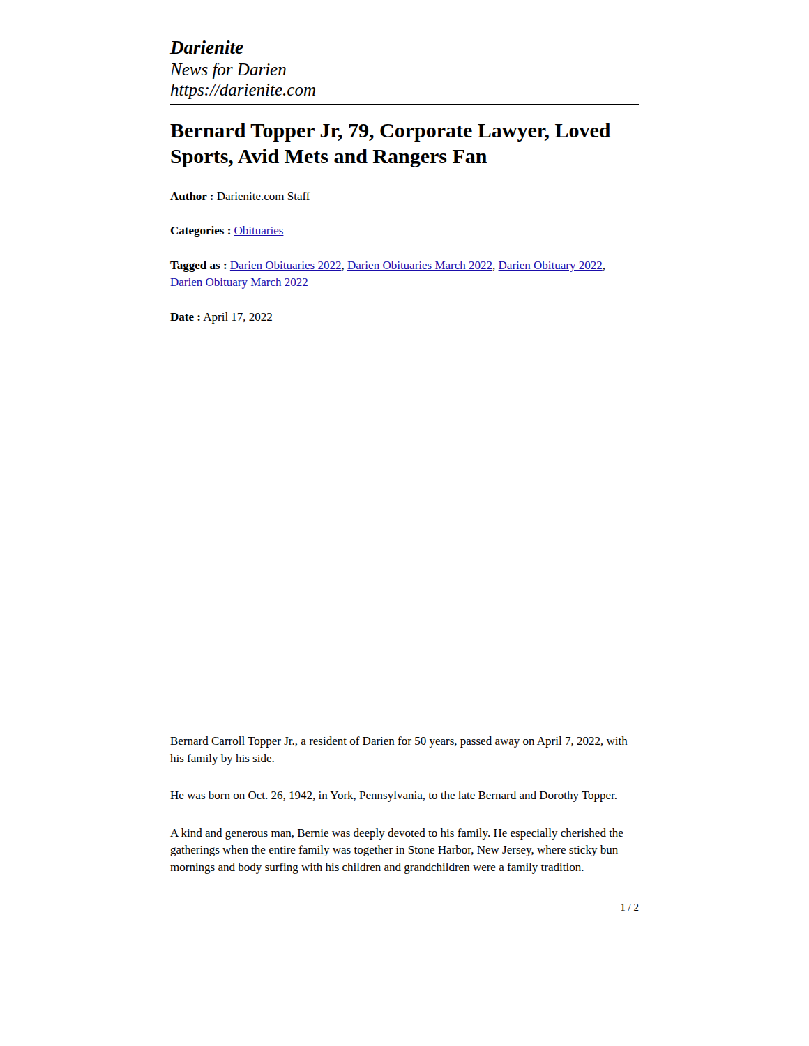Darienite
News for Darien
https://darienite.com
Bernard Topper Jr, 79, Corporate Lawyer, Loved Sports, Avid Mets and Rangers Fan
Author : Darienite.com Staff
Categories : Obituaries
Tagged as : Darien Obituaries 2022, Darien Obituaries March 2022, Darien Obituary 2022, Darien Obituary March 2022
Date : April 17, 2022
Bernard Carroll Topper Jr., a resident of Darien for 50 years, passed away on April 7, 2022, with his family by his side.
He was born on Oct. 26, 1942, in York, Pennsylvania, to the late Bernard and Dorothy Topper.
A kind and generous man, Bernie was deeply devoted to his family. He especially cherished the gatherings when the entire family was together in Stone Harbor, New Jersey, where sticky bun mornings and body surfing with his children and grandchildren were a family tradition.
1 / 2